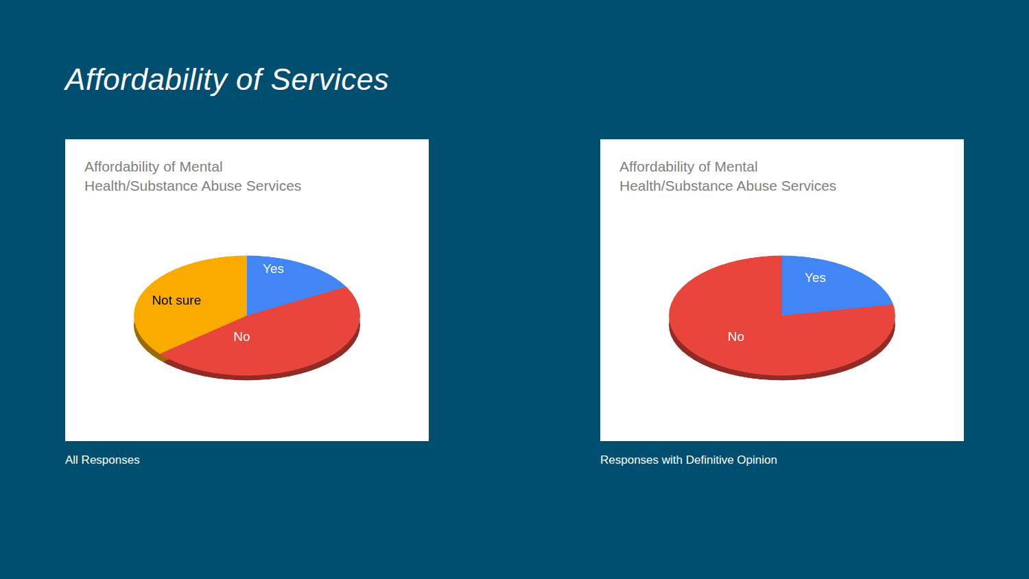Affordability of Services
Affordability of Mental
Health/Substance Abuse Services
Yes No Not sure
All Responses
Affordability of Mental
Health/Substance Abuse Services
Yes No
Responses with Definitive Opinion